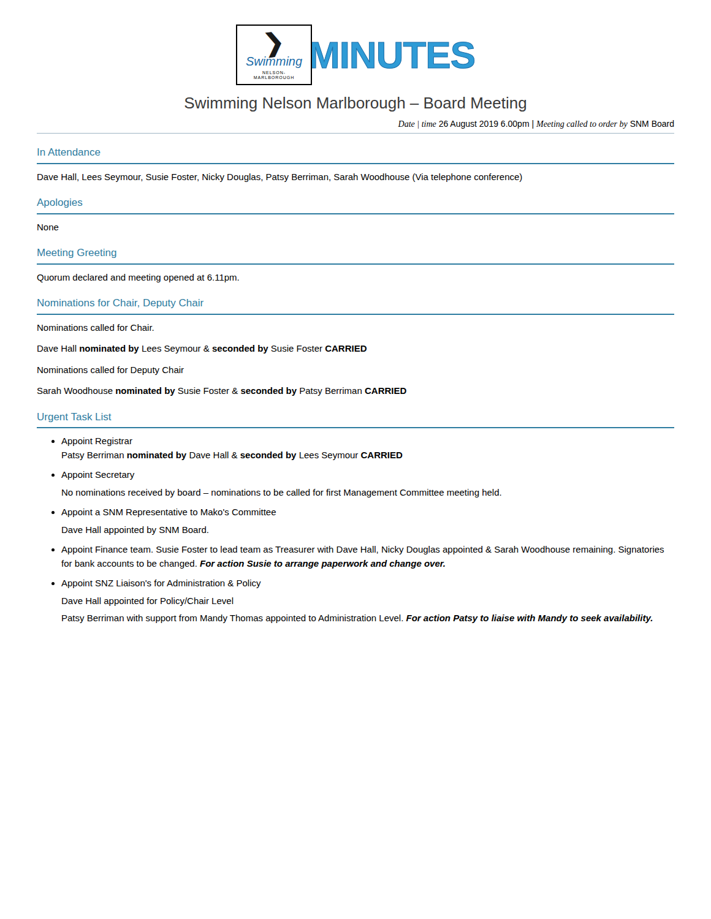❯
Swimming
NELSON-
MARLBOROUGH
MINUTES
Swimming Nelson Marlborough – Board Meeting
Date | time 26 August 2019 6.00pm | Meeting called to order by SNM Board
In Attendance
Dave Hall, Lees Seymour, Susie Foster, Nicky Douglas, Patsy Berriman, Sarah Woodhouse (Via telephone conference)
Apologies
None
Meeting Greeting
Quorum declared and meeting opened at 6.11pm.
Nominations for Chair, Deputy Chair
Nominations called for Chair.
Dave Hall nominated by Lees Seymour & seconded by Susie Foster CARRIED
Nominations called for Deputy Chair
Sarah Woodhouse nominated by Susie Foster & seconded by Patsy Berriman CARRIED
Urgent Task List
Appoint Registrar
Patsy Berriman nominated by Dave Hall & seconded by Lees Seymour CARRIED
Appoint Secretary
No nominations received by board – nominations to be called for first Management Committee meeting held.
Appoint a SNM Representative to Mako's Committee
Dave Hall appointed by SNM Board.
Appoint Finance team. Susie Foster to lead team as Treasurer with Dave Hall, Nicky Douglas appointed & Sarah Woodhouse remaining. Signatories for bank accounts to be changed. For action Susie to arrange paperwork and change over.
Appoint SNZ Liaison's for Administration & Policy
Dave Hall appointed for Policy/Chair Level
Patsy Berriman with support from Mandy Thomas appointed to Administration Level. For action Patsy to liaise with Mandy to seek availability.